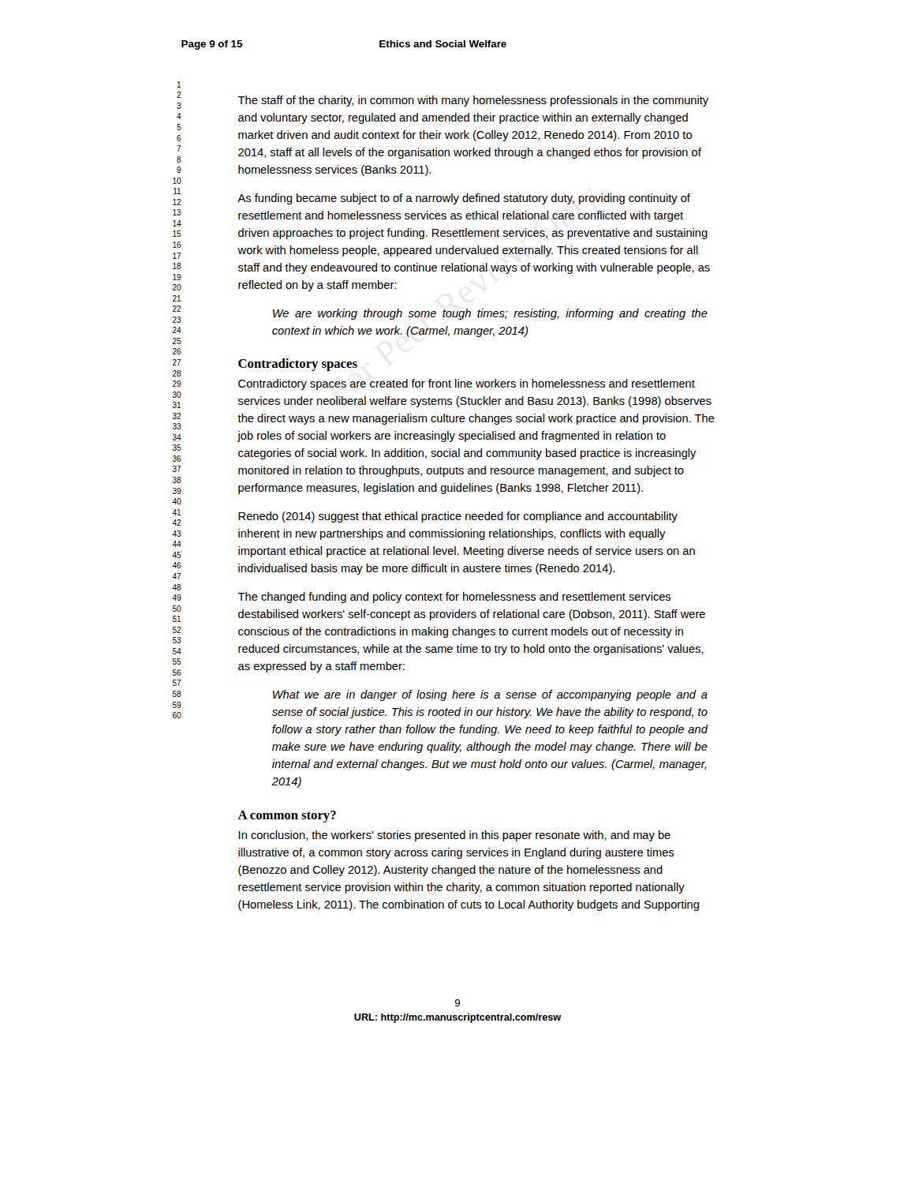Page 9 of 15
Ethics and Social Welfare
12345678910 11121314151617181920 21222324252627282930 31323334353637383940 41424344454647484950 51525354555657585960
For Peer Review Only
The staff of the charity, in common with many homelessness professionals in the community and voluntary sector, regulated and amended their practice within an externally changed market driven and audit context for their work (Colley 2012, Renedo 2014). From 2010 to 2014, staff at all levels of the organisation worked through a changed ethos for provision of homelessness services (Banks 2011).
As funding became subject to of a narrowly defined statutory duty, providing continuity of resettlement and homelessness services as ethical relational care conflicted with target driven approaches to project funding. Resettlement services, as preventative and sustaining work with homeless people, appeared undervalued externally. This created tensions for all staff and they endeavoured to continue relational ways of working with vulnerable people, as reflected on by a staff member:
We are working through some tough times; resisting, informing and creating the context in which we work. (Carmel, manger, 2014)
Contradictory spaces
Contradictory spaces are created for front line workers in homelessness and resettlement services under neoliberal welfare systems (Stuckler and Basu 2013). Banks (1998) observes the direct ways a new managerialism culture changes social work practice and provision. The job roles of social workers are increasingly specialised and fragmented in relation to categories of social work. In addition, social and community based practice is increasingly monitored in relation to throughputs, outputs and resource management, and subject to performance measures, legislation and guidelines (Banks 1998, Fletcher 2011).
Renedo (2014) suggest that ethical practice needed for compliance and accountability inherent in new partnerships and commissioning relationships, conflicts with equally important ethical practice at relational level. Meeting diverse needs of service users on an individualised basis may be more difficult in austere times (Renedo 2014).
The changed funding and policy context for homelessness and resettlement services destabilised workers' self-concept as providers of relational care (Dobson, 2011). Staff were conscious of the contradictions in making changes to current models out of necessity in reduced circumstances, while at the same time to try to hold onto the organisations' values, as expressed by a staff member:
What we are in danger of losing here is a sense of accompanying people and a sense of social justice. This is rooted in our history. We have the ability to respond, to follow a story rather than follow the funding. We need to keep faithful to people and make sure we have enduring quality, although the model may change. There will be internal and external changes. But we must hold onto our values. (Carmel, manager, 2014)
A common story?
In conclusion, the workers' stories presented in this paper resonate with, and may be illustrative of, a common story across caring services in England during austere times (Benozzo and Colley 2012). Austerity changed the nature of the homelessness and resettlement service provision within the charity, a common situation reported nationally (Homeless Link, 2011). The combination of cuts to Local Authority budgets and Supporting
9
URL: http://mc.manuscriptcentral.com/resw